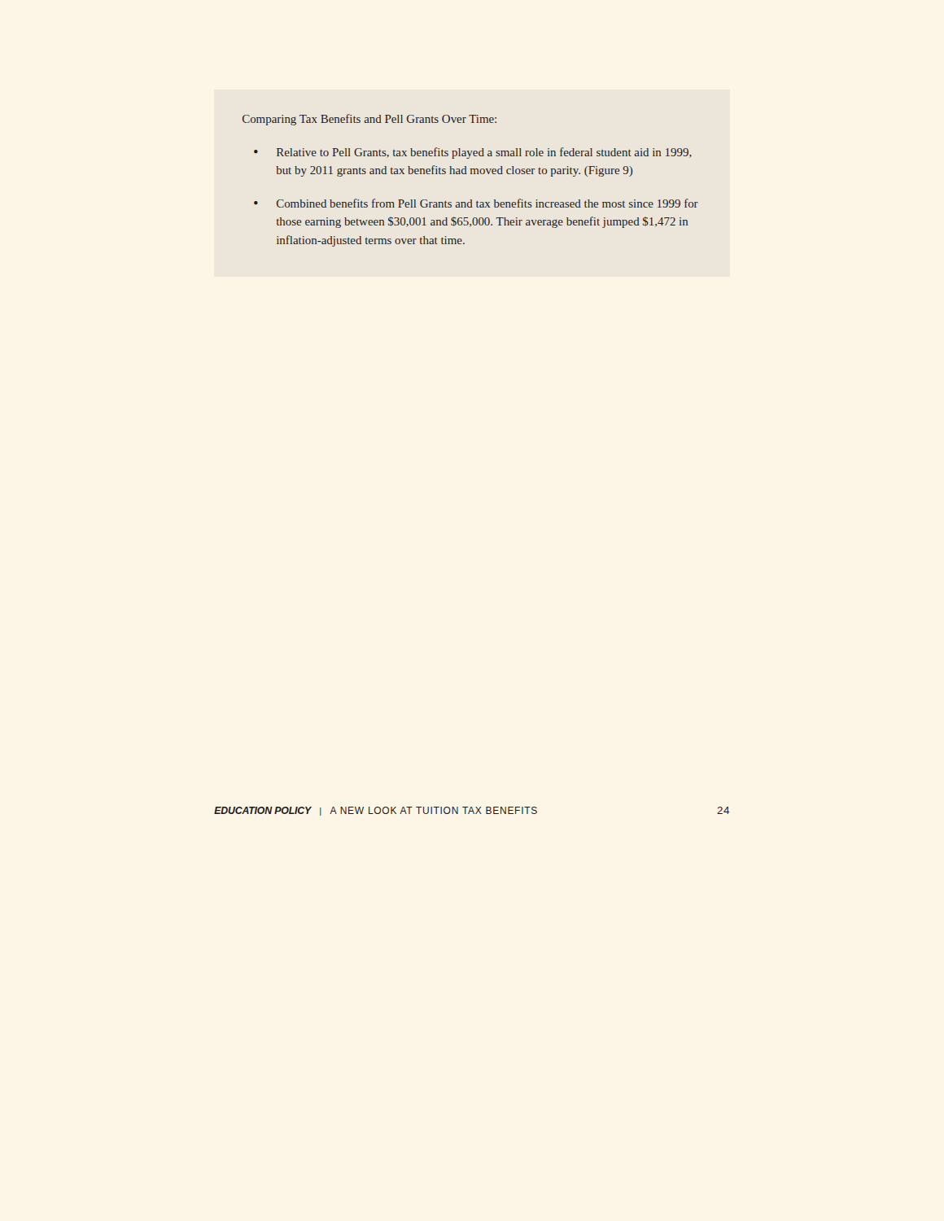Comparing Tax Benefits and Pell Grants Over Time:
Relative to Pell Grants, tax benefits played a small role in federal student aid in 1999, but by 2011 grants and tax benefits had moved closer to parity. (Figure 9)
Combined benefits from Pell Grants and tax benefits increased the most since 1999 for those earning between $30,001 and $65,000. Their average benefit jumped $1,472 in inflation-adjusted terms over that time.
EDUCATION POLICY | A NEW LOOK AT TUITION TAX BENEFITS
24